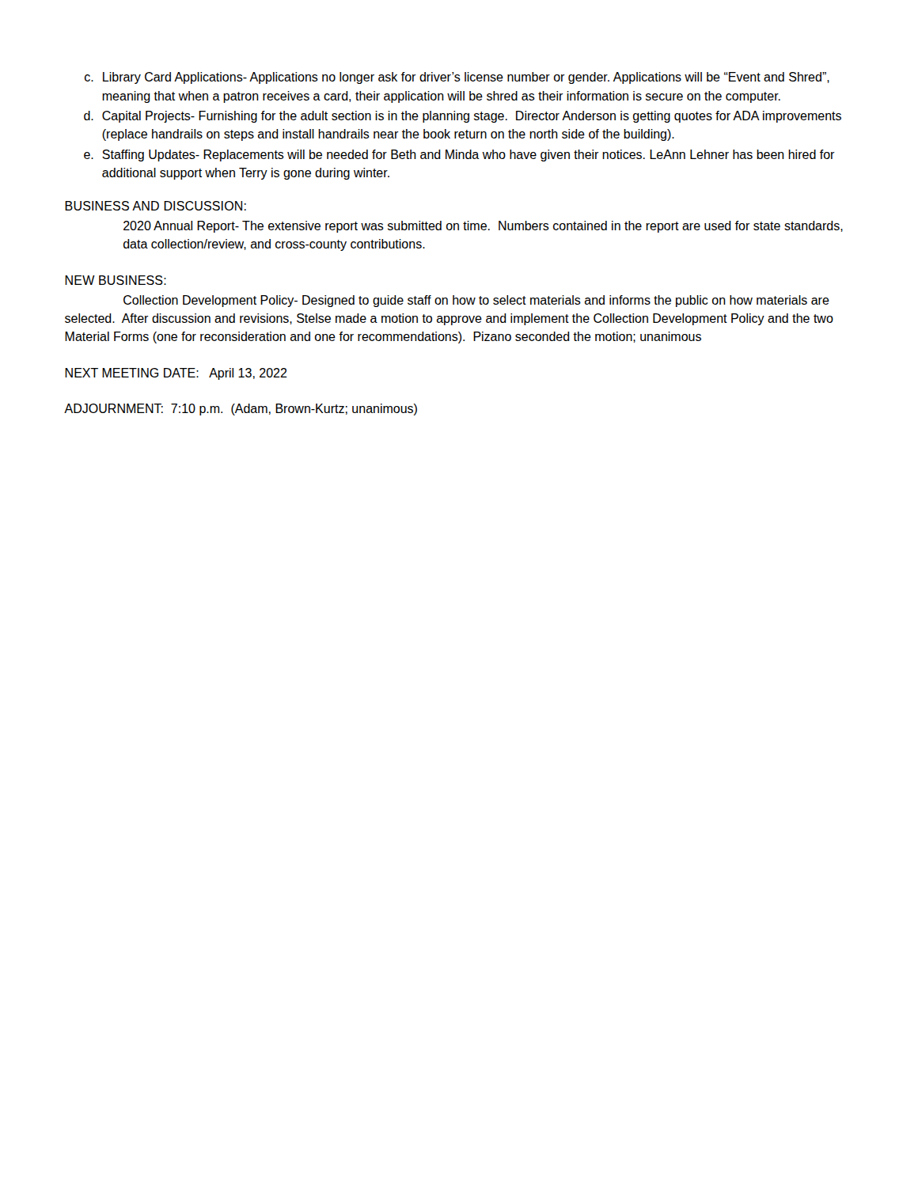Library Card Applications- Applications no longer ask for driver’s license number or gender. Applications will be “Event and Shred”, meaning that when a patron receives a card, their application will be shred as their information is secure on the computer.
Capital Projects- Furnishing for the adult section is in the planning stage. Director Anderson is getting quotes for ADA improvements (replace handrails on steps and install handrails near the book return on the north side of the building).
Staffing Updates- Replacements will be needed for Beth and Minda who have given their notices. LeAnn Lehner has been hired for additional support when Terry is gone during winter.
BUSINESS AND DISCUSSION:
2020 Annual Report- The extensive report was submitted on time. Numbers contained in the report are used for state standards, data collection/review, and cross-county contributions.
NEW BUSINESS:
Collection Development Policy- Designed to guide staff on how to select materials and informs the public on how materials are selected. After discussion and revisions, Stelse made a motion to approve and implement the Collection Development Policy and the two Material Forms (one for reconsideration and one for recommendations). Pizano seconded the motion; unanimous
NEXT MEETING DATE: April 13, 2022
ADJOURNMENT: 7:10 p.m. (Adam, Brown-Kurtz; unanimous)